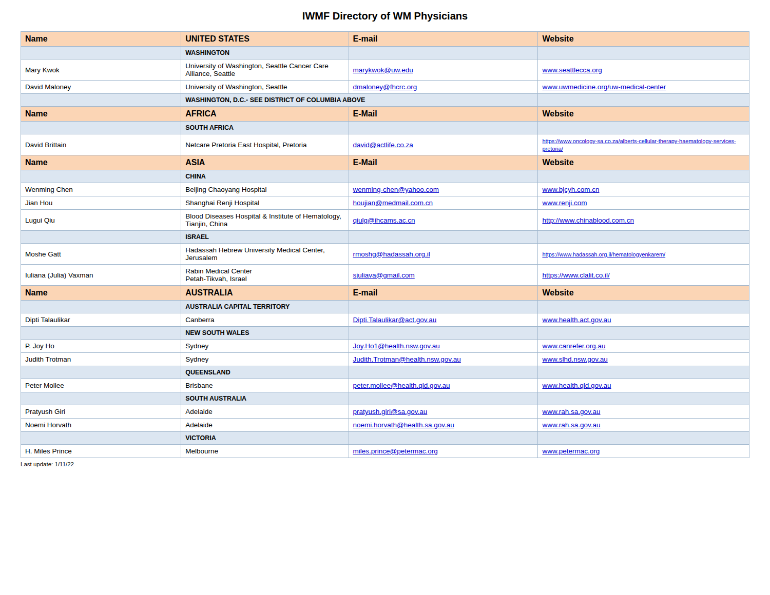IWMF Directory of WM Physicians
| Name | UNITED STATES | E-mail | Website |
| | WASHINGTON | | |
| Mary Kwok | University of Washington, Seattle Cancer Care Alliance, Seattle | marykwok@uw.edu | www.seattlecca.org |
| David Maloney | University of Washington, Seattle | dmaloney@fhcrc.org | www.uwmedicine.org/uw-medical-center |
| | WASHINGTON, D.C.- SEE DISTRICT OF COLUMBIA ABOVE | |
| Name | AFRICA | E-Mail | Website |
| | SOUTH AFRICA | | |
| David Brittain | Netcare Pretoria East Hospital, Pretoria | david@actlife.co.za | https://www.oncology-sa.co.za/alberts-cellular-therapy-haematology-services-pretoria/ |
| Name | ASIA | E-Mail | Website |
| | CHINA | | |
| Wenming Chen | Beijing Chaoyang Hospital | wenming-chen@yahoo.com | www.bjcyh.com.cn |
| Jian Hou | Shanghai Renji Hospital | houjian@medmail.com.cn | www.renji.com |
| Lugui Qiu | Blood Diseases Hospital & Institute of Hematology, Tianjin, China | qiulg@ihcams.ac.cn | http://www.chinablood.com.cn |
| | ISRAEL | | |
| Moshe Gatt | Hadassah Hebrew University Medical Center, Jerusalem | rmoshg@hadassah.org.il | https://www.hadassah.org.il/hematologyenkarem/ |
| Iuliana (Julia) Vaxman | Rabin Medical Center Petah-Tikvah, Israel | sjuliava@gmail.com | https://www.clalit.co.il/ |
| Name | AUSTRALIA | E-mail | Website |
| | AUSTRALIA CAPITAL TERRITORY | | |
| Dipti Talaulikar | Canberra | Dipti.Talaulikar@act.gov.au | www.health.act.gov.au |
| | NEW SOUTH WALES | | |
| P. Joy Ho | Sydney | Joy.Ho1@health.nsw.gov.au | www.canrefer.org.au |
| Judith Trotman | Sydney | Judith.Trotman@health.nsw.gov.au | www.slhd.nsw.gov.au |
| | QUEENSLAND | | |
| Peter Mollee | Brisbane | peter.mollee@health.qld.gov.au | www.health.qld.gov.au |
| | SOUTH AUSTRALIA | | |
| Pratyush Giri | Adelaide | pratyush.giri@sa.gov.au | www.rah.sa.gov.au |
| Noemi Horvath | Adelaide | noemi.horvath@health.sa.gov.au | www.rah.sa.gov.au |
| | VICTORIA | | |
| H. Miles Prince | Melbourne | miles.prince@petermac.org | www.petermac.org |
Last update: 1/11/22